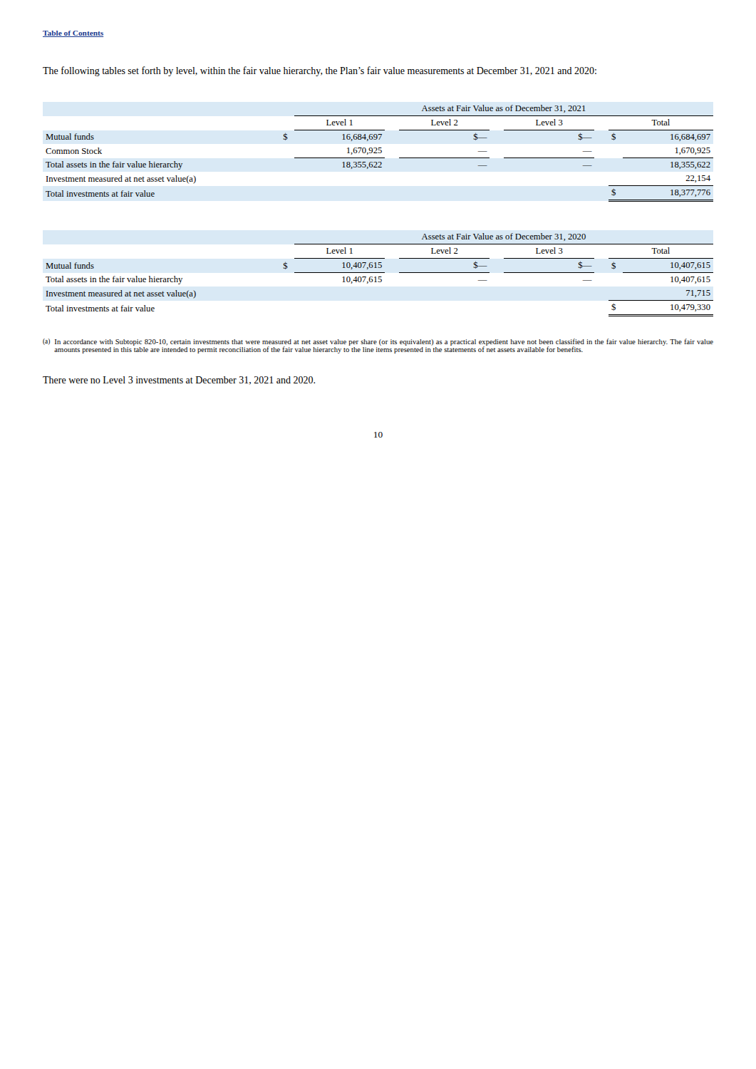Table of Contents
The following tables set forth by level, within the fair value hierarchy, the Plan’s fair value measurements at December 31, 2021 and 2020:
| | | Assets at Fair Value as of December 31, 2021 |
| | | Level 1 | | Level 2 | | Level 3 | | Total |
| Mutual funds | $ | 16,684,697 | | $— | | $— | | $ | 16,684,697 |
| Common Stock | | 1,670,925 | | — | | — | | | 1,670,925 |
| Total assets in the fair value hierarchy | | 18,355,622 | | — | | — | | | 18,355,622 |
| Investment measured at net asset value(a) | | | | | | | | | 22,154 |
| Total investments at fair value | | | | | | | | $ | 18,377,776 |
| | | Assets at Fair Value as of December 31, 2020 |
| | | Level 1 | | Level 2 | | Level 3 | | Total |
| Mutual funds | $ | 10,407,615 | | $— | | $— | | $ | 10,407,615 |
| Total assets in the fair value hierarchy | | 10,407,615 | | — | | — | | | 10,407,615 |
| Investment measured at net asset value(a) | | | | | | | | | 71,715 |
| Total investments at fair value | | | | | | | | $ | 10,479,330 |
(a)
In accordance with Subtopic 820-10, certain investments that were measured at net asset value per share (or its equivalent) as a practical expedient have not been classified in the fair value hierarchy. The fair value amounts presented in this table are intended to permit reconciliation of the fair value hierarchy to the line items presented in the statements of net assets available for benefits.
There were no Level 3 investments at December 31, 2021 and 2020.
10